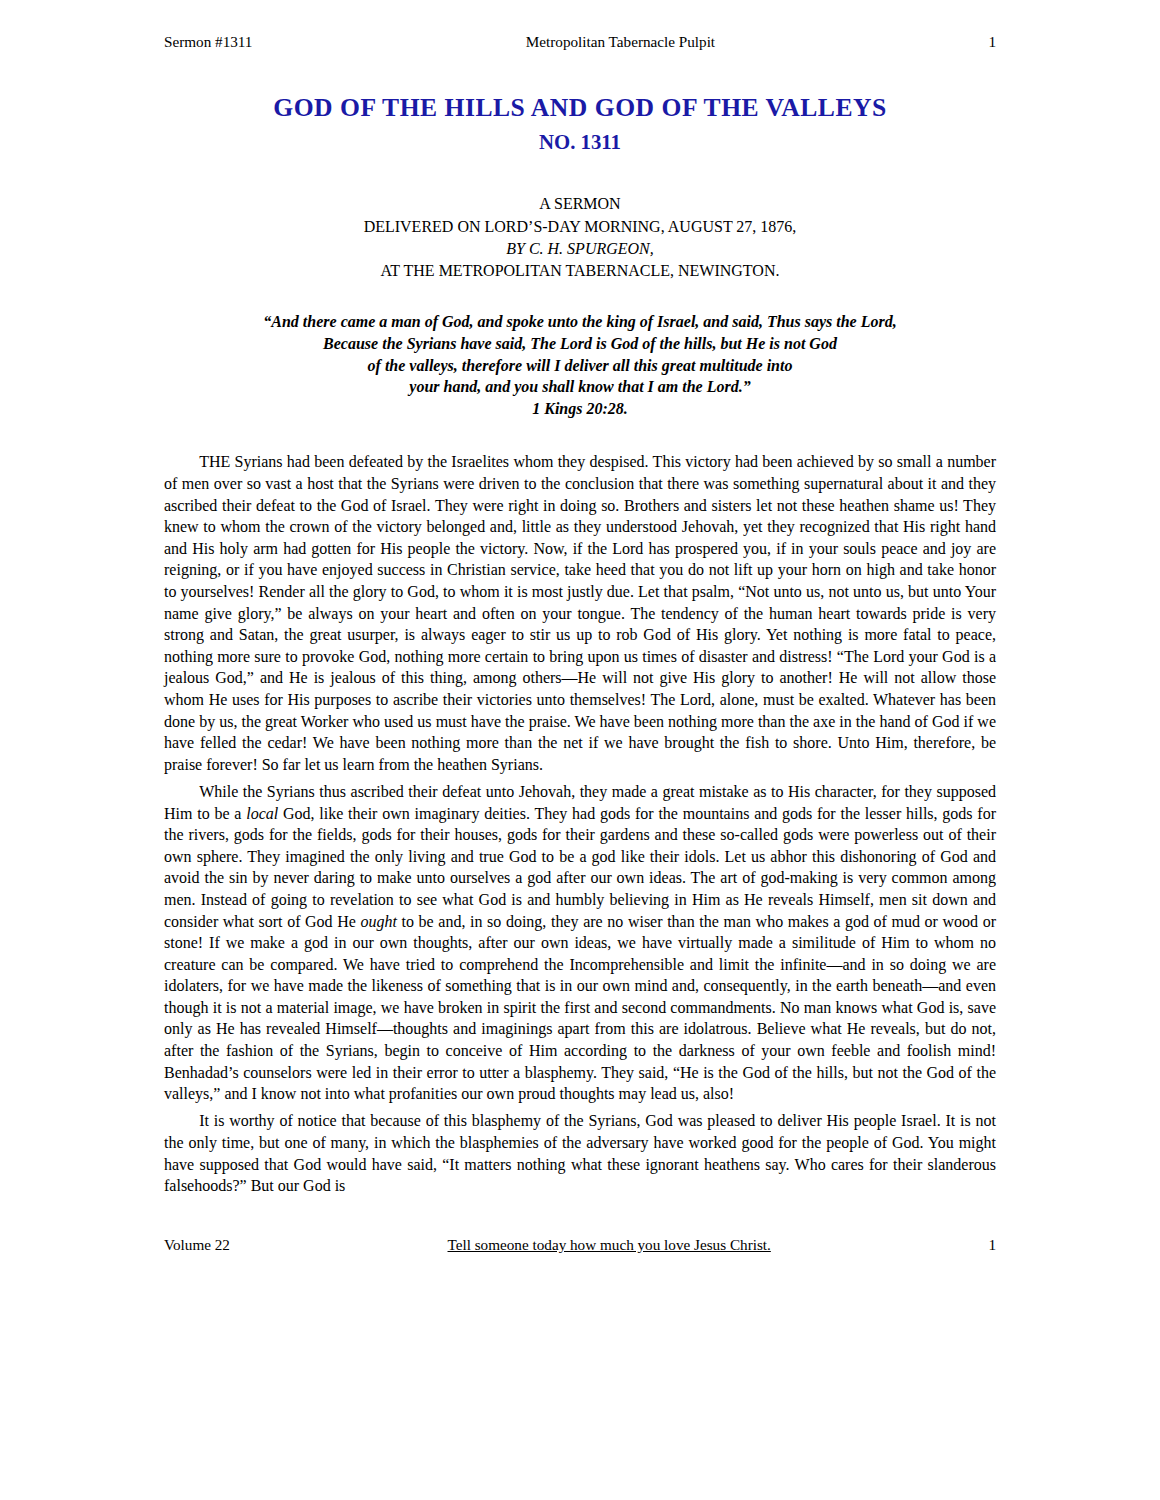Sermon #1311
Metropolitan Tabernacle Pulpit
1
GOD OF THE HILLS AND GOD OF THE VALLEYS
NO. 1311
A SERMON
DELIVERED ON LORD’S-DAY MORNING, AUGUST 27, 1876,
BY C. H. SPURGEON,
AT THE METROPOLITAN TABERNACLE, NEWINGTON.
“And there came a man of God, and spoke unto the king of Israel, and said, Thus says the Lord,
Because the Syrians have said, The Lord is God of the hills, but He is not God
of the valleys, therefore will I deliver all this great multitude into
your hand, and you shall know that I am the Lord.”
1 Kings 20:28.
THE Syrians had been defeated by the Israelites whom they despised. This victory had been achieved by so small a number of men over so vast a host that the Syrians were driven to the conclusion that there was something supernatural about it and they ascribed their defeat to the God of Israel. They were right in doing so. Brothers and sisters let not these heathen shame us! They knew to whom the crown of the victory belonged and, little as they understood Jehovah, yet they recognized that His right hand and His holy arm had gotten for His people the victory. Now, if the Lord has prospered you, if in your souls peace and joy are reigning, or if you have enjoyed success in Christian service, take heed that you do not lift up your horn on high and take honor to yourselves! Render all the glory to God, to whom it is most justly due. Let that psalm, “Not unto us, not unto us, but unto Your name give glory,” be always on your heart and often on your tongue. The tendency of the human heart towards pride is very strong and Satan, the great usurper, is always eager to stir us up to rob God of His glory. Yet nothing is more fatal to peace, nothing more sure to provoke God, nothing more certain to bring upon us times of disaster and distress! “The Lord your God is a jealous God,” and He is jealous of this thing, among others—He will not give His glory to another! He will not allow those whom He uses for His purposes to ascribe their victories unto themselves! The Lord, alone, must be exalted. Whatever has been done by us, the great Worker who used us must have the praise. We have been nothing more than the axe in the hand of God if we have felled the cedar! We have been nothing more than the net if we have brought the fish to shore. Unto Him, therefore, be praise forever! So far let us learn from the heathen Syrians.
While the Syrians thus ascribed their defeat unto Jehovah, they made a great mistake as to His character, for they supposed Him to be a local God, like their own imaginary deities. They had gods for the mountains and gods for the lesser hills, gods for the rivers, gods for the fields, gods for their houses, gods for their gardens and these so-called gods were powerless out of their own sphere. They imagined the only living and true God to be a god like their idols. Let us abhor this dishonoring of God and avoid the sin by never daring to make unto ourselves a god after our own ideas. The art of god-making is very common among men. Instead of going to revelation to see what God is and humbly believing in Him as He reveals Himself, men sit down and consider what sort of God He ought to be and, in so doing, they are no wiser than the man who makes a god of mud or wood or stone! If we make a god in our own thoughts, after our own ideas, we have virtually made a similitude of Him to whom no creature can be compared. We have tried to comprehend the Incomprehensible and limit the infinite—and in so doing we are idolaters, for we have made the likeness of something that is in our own mind and, consequently, in the earth beneath—and even though it is not a material image, we have broken in spirit the first and second commandments. No man knows what God is, save only as He has revealed Himself—thoughts and imaginings apart from this are idolatrous. Believe what He reveals, but do not, after the fashion of the Syrians, begin to conceive of Him according to the darkness of your own feeble and foolish mind! Benhadad’s counselors were led in their error to utter a blasphemy. They said, “He is the God of the hills, but not the God of the valleys,” and I know not into what profanities our own proud thoughts may lead us, also!
It is worthy of notice that because of this blasphemy of the Syrians, God was pleased to deliver His people Israel. It is not the only time, but one of many, in which the blasphemies of the adversary have worked good for the people of God. You might have supposed that God would have said, “It matters nothing what these ignorant heathens say. Who cares for their slanderous falsehoods?” But our God is
Volume 22
Tell someone today how much you love Jesus Christ.
1